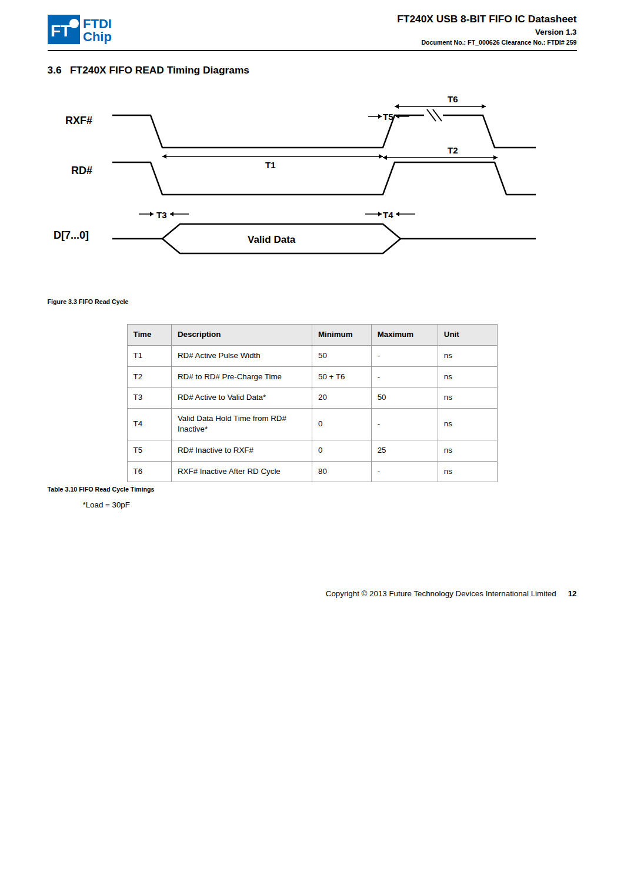FT FTDI Chip
FT240X USB 8-BIT FIFO IC Datasheet
Version 1.3
Document No.: FT_000626 Clearance No.: FTDI# 259
3.6 FT240X FIFO READ Timing Diagrams
RXF# T5 T6 RD# T1 T2 T3 T4 D[7...0] Valid Data
Figure 3.3 FIFO Read Cycle
| Time | Description | Minimum | Maximum | Unit |
| --- | --- | --- | --- | --- |
| T1 | RD# Active Pulse Width | 50 | - | ns |
| T2 | RD# to RD# Pre-Charge Time | 50 + T6 | - | ns |
| T3 | RD# Active to Valid Data* | 20 | 50 | ns |
| T4 | Valid Data Hold Time from RD# Inactive* | 0 | - | ns |
| T5 | RD# Inactive to RXF# | 0 | 25 | ns |
| T6 | RXF# Inactive After RD Cycle | 80 | - | ns |
Table 3.10 FIFO Read Cycle Timings
*Load = 30pF
Copyright © 2013 Future Technology Devices International Limited12